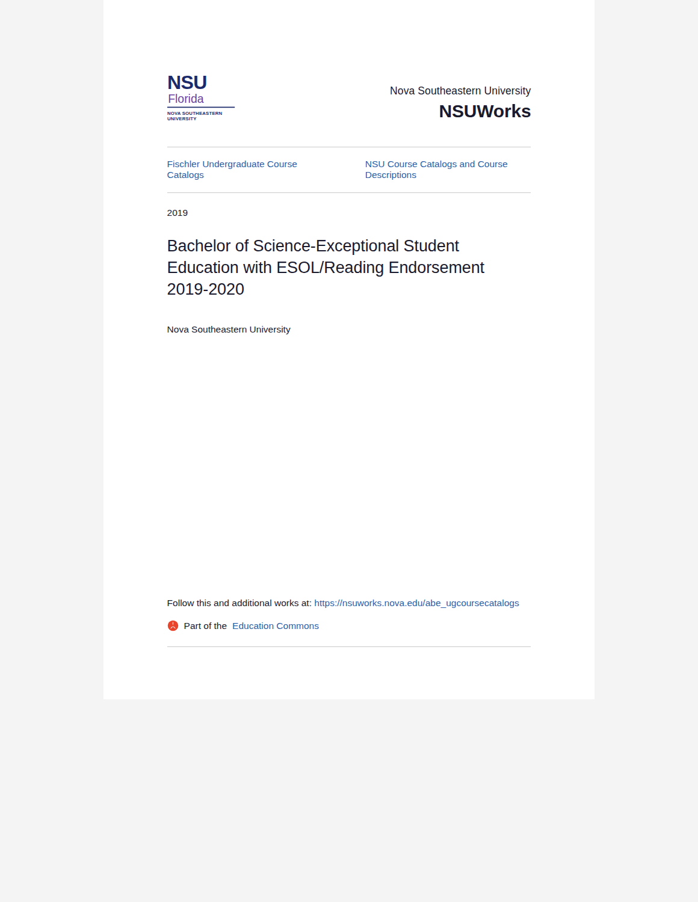NSU Florida NOVA SOUTHEASTERN UNIVERSITY
Nova Southeastern University
NSUWorks
Fischler Undergraduate Course Catalogs NSU Course Catalogs and Course Descriptions
2019
Bachelor of Science-Exceptional Student Education with ESOL/Reading Endorsement 2019-2020
Nova Southeastern University
Follow this and additional works at: https://nsuworks.nova.edu/abe_ugcoursecatalogs
Part of the Education Commons